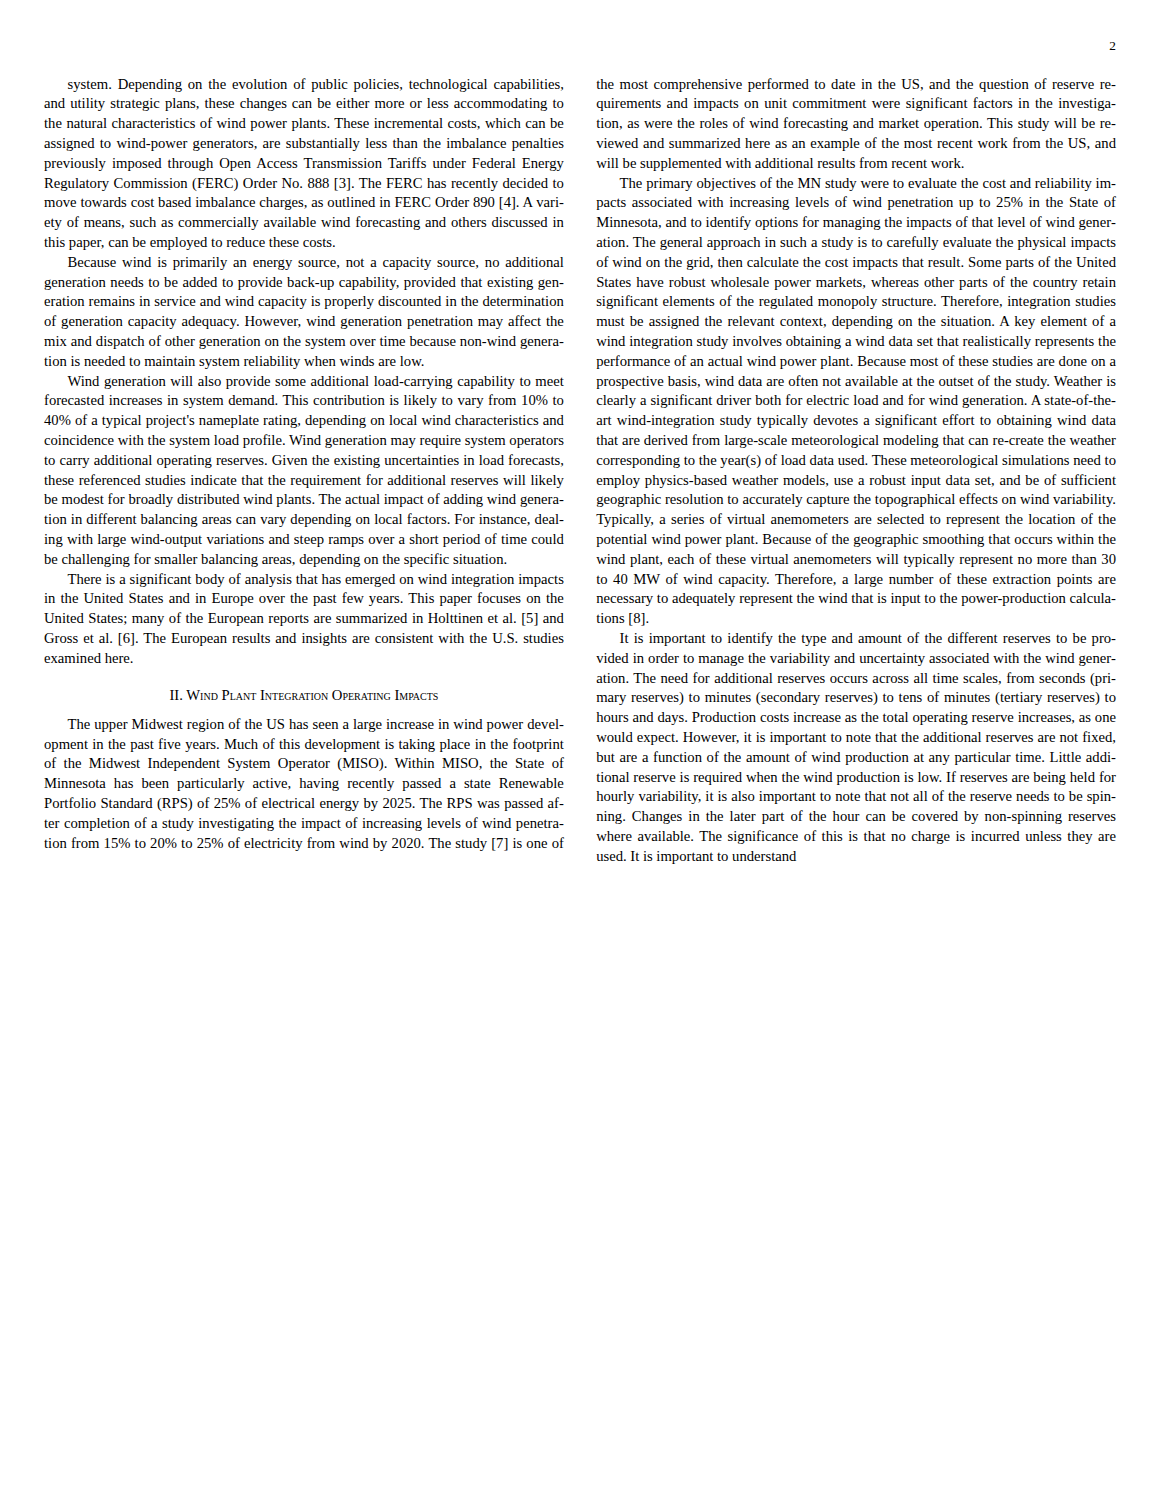2
system. Depending on the evolution of public policies, technological capabilities, and utility strategic plans, these changes can be either more or less accommodating to the natural characteristics of wind power plants. These incremental costs, which can be assigned to wind-power generators, are substantially less than the imbalance penalties previously imposed through Open Access Transmission Tariffs under Federal Energy Regulatory Commission (FERC) Order No. 888 [3]. The FERC has recently decided to move towards cost based imbalance charges, as outlined in FERC Order 890 [4]. A variety of means, such as commercially available wind forecasting and others discussed in this paper, can be employed to reduce these costs.
Because wind is primarily an energy source, not a capacity source, no additional generation needs to be added to provide back-up capability, provided that existing generation remains in service and wind capacity is properly discounted in the determination of generation capacity adequacy. However, wind generation penetration may affect the mix and dispatch of other generation on the system over time because non-wind generation is needed to maintain system reliability when winds are low.
Wind generation will also provide some additional load-carrying capability to meet forecasted increases in system demand. This contribution is likely to vary from 10% to 40% of a typical project's nameplate rating, depending on local wind characteristics and coincidence with the system load profile. Wind generation may require system operators to carry additional operating reserves. Given the existing uncertainties in load forecasts, these referenced studies indicate that the requirement for additional reserves will likely be modest for broadly distributed wind plants. The actual impact of adding wind generation in different balancing areas can vary depending on local factors. For instance, dealing with large wind-output variations and steep ramps over a short period of time could be challenging for smaller balancing areas, depending on the specific situation.
There is a significant body of analysis that has emerged on wind integration impacts in the United States and in Europe over the past few years. This paper focuses on the United States; many of the European reports are summarized in Holttinen et al. [5] and Gross et al. [6]. The European results and insights are consistent with the U.S. studies examined here.
II. Wind Plant Integration Operating Impacts
The upper Midwest region of the US has seen a large increase in wind power development in the past five years. Much of this development is taking place in the footprint of the Midwest Independent System Operator (MISO). Within MISO, the State of Minnesota has been particularly active, having recently passed a state Renewable Portfolio Standard (RPS) of 25% of electrical energy by 2025. The RPS was passed after completion of a study investigating the impact of increasing levels of wind penetration from 15% to 20% to 25% of electricity from wind by 2020. The study [7] is one of the most comprehensive performed to date in the US, and the question of reserve requirements and impacts on unit commitment were significant factors in the investigation, as were the roles of wind forecasting and market operation. This study will be reviewed and summarized here as an example of the most recent work from the US, and will be supplemented with additional results from recent work.
The primary objectives of the MN study were to evaluate the cost and reliability impacts associated with increasing levels of wind penetration up to 25% in the State of Minnesota, and to identify options for managing the impacts of that level of wind generation. The general approach in such a study is to carefully evaluate the physical impacts of wind on the grid, then calculate the cost impacts that result. Some parts of the United States have robust wholesale power markets, whereas other parts of the country retain significant elements of the regulated monopoly structure. Therefore, integration studies must be assigned the relevant context, depending on the situation. A key element of a wind integration study involves obtaining a wind data set that realistically represents the performance of an actual wind power plant. Because most of these studies are done on a prospective basis, wind data are often not available at the outset of the study. Weather is clearly a significant driver both for electric load and for wind generation. A state-of-the-art wind-integration study typically devotes a significant effort to obtaining wind data that are derived from large-scale meteorological modeling that can re-create the weather corresponding to the year(s) of load data used. These meteorological simulations need to employ physics-based weather models, use a robust input data set, and be of sufficient geographic resolution to accurately capture the topographical effects on wind variability. Typically, a series of virtual anemometers are selected to represent the location of the potential wind power plant. Because of the geographic smoothing that occurs within the wind plant, each of these virtual anemometers will typically represent no more than 30 to 40 MW of wind capacity. Therefore, a large number of these extraction points are necessary to adequately represent the wind that is input to the power-production calculations [8].
It is important to identify the type and amount of the different reserves to be provided in order to manage the variability and uncertainty associated with the wind generation. The need for additional reserves occurs across all time scales, from seconds (primary reserves) to minutes (secondary reserves) to tens of minutes (tertiary reserves) to hours and days. Production costs increase as the total operating reserve increases, as one would expect. However, it is important to note that the additional reserves are not fixed, but are a function of the amount of wind production at any particular time. Little additional reserve is required when the wind production is low. If reserves are being held for hourly variability, it is also important to note that not all of the reserve needs to be spinning. Changes in the later part of the hour can be covered by non-spinning reserves where available. The significance of this is that no charge is incurred unless they are used. It is important to understand